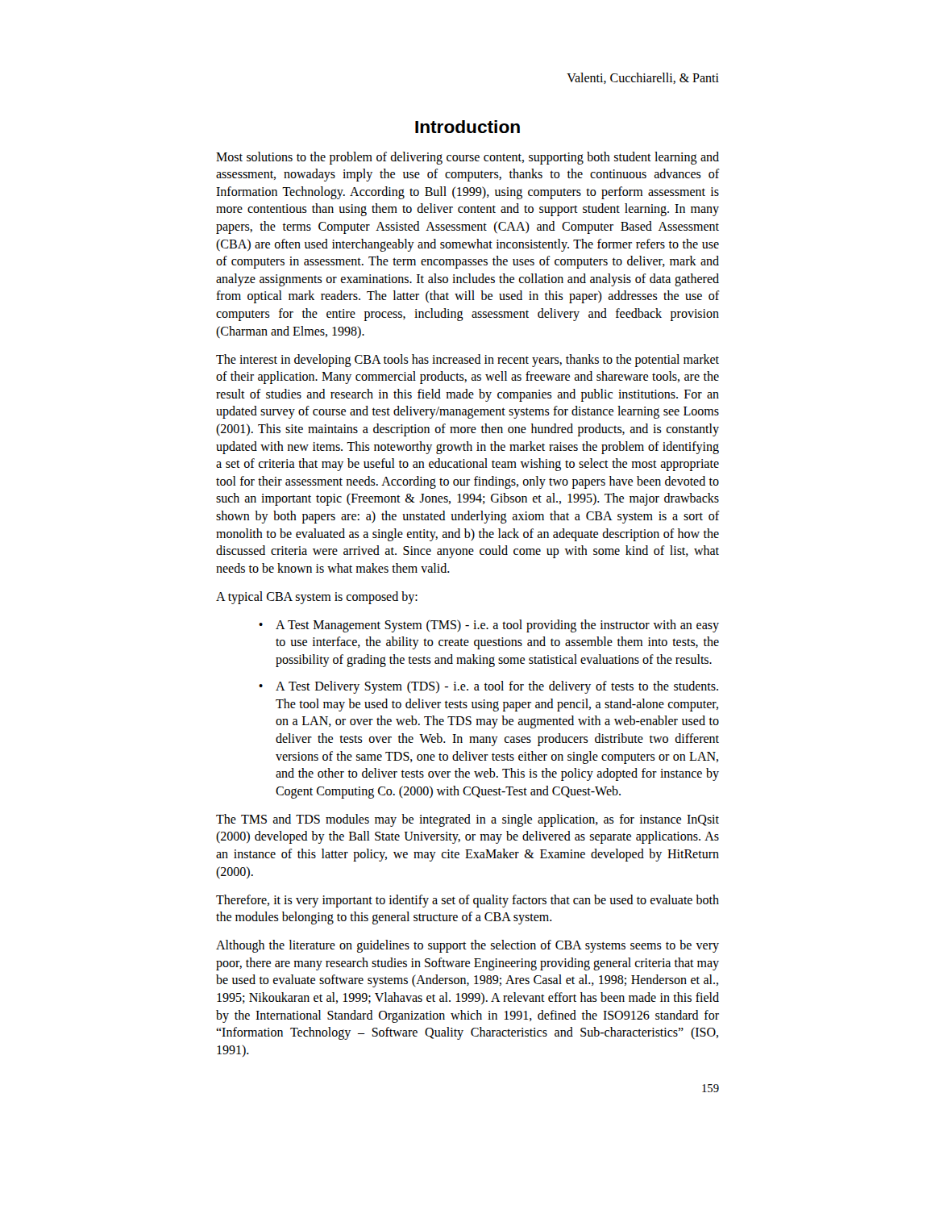Valenti, Cucchiarelli, & Panti
Introduction
Most solutions to the problem of delivering course content, supporting both student learning and assessment, nowadays imply the use of computers, thanks to the continuous advances of Information Technology. According to Bull (1999), using computers to perform assessment is more contentious than using them to deliver content and to support student learning. In many papers, the terms Computer Assisted Assessment (CAA) and Computer Based Assessment (CBA) are often used interchangeably and somewhat inconsistently. The former refers to the use of computers in assessment. The term encompasses the uses of computers to deliver, mark and analyze assignments or examinations. It also includes the collation and analysis of data gathered from optical mark readers. The latter (that will be used in this paper) addresses the use of computers for the entire process, including assessment delivery and feedback provision (Charman and Elmes, 1998).
The interest in developing CBA tools has increased in recent years, thanks to the potential market of their application. Many commercial products, as well as freeware and shareware tools, are the result of studies and research in this field made by companies and public institutions. For an updated survey of course and test delivery/management systems for distance learning see Looms (2001). This site maintains a description of more then one hundred products, and is constantly updated with new items. This noteworthy growth in the market raises the problem of identifying a set of criteria that may be useful to an educational team wishing to select the most appropriate tool for their assessment needs. According to our findings, only two papers have been devoted to such an important topic (Freemont & Jones, 1994; Gibson et al., 1995). The major drawbacks shown by both papers are: a) the unstated underlying axiom that a CBA system is a sort of monolith to be evaluated as a single entity, and b) the lack of an adequate description of how the discussed criteria were arrived at. Since anyone could come up with some kind of list, what needs to be known is what makes them valid.
A typical CBA system is composed by:
A Test Management System (TMS) - i.e. a tool providing the instructor with an easy to use interface, the ability to create questions and to assemble them into tests, the possibility of grading the tests and making some statistical evaluations of the results.
A Test Delivery System (TDS) - i.e. a tool for the delivery of tests to the students. The tool may be used to deliver tests using paper and pencil, a stand-alone computer, on a LAN, or over the web. The TDS may be augmented with a web-enabler used to deliver the tests over the Web. In many cases producers distribute two different versions of the same TDS, one to deliver tests either on single computers or on LAN, and the other to deliver tests over the web. This is the policy adopted for instance by Cogent Computing Co. (2000) with CQuest-Test and CQuest-Web.
The TMS and TDS modules may be integrated in a single application, as for instance InQsit (2000) developed by the Ball State University, or may be delivered as separate applications. As an instance of this latter policy, we may cite ExaMaker & Examine developed by HitReturn (2000).
Therefore, it is very important to identify a set of quality factors that can be used to evaluate both the modules belonging to this general structure of a CBA system.
Although the literature on guidelines to support the selection of CBA systems seems to be very poor, there are many research studies in Software Engineering providing general criteria that may be used to evaluate software systems (Anderson, 1989; Ares Casal et al., 1998; Henderson et al., 1995; Nikoukaran et al, 1999; Vlahavas et al. 1999). A relevant effort has been made in this field by the International Standard Organization which in 1991, defined the ISO9126 standard for “Information Technology – Software Quality Characteristics and Sub-characteristics” (ISO, 1991).
159